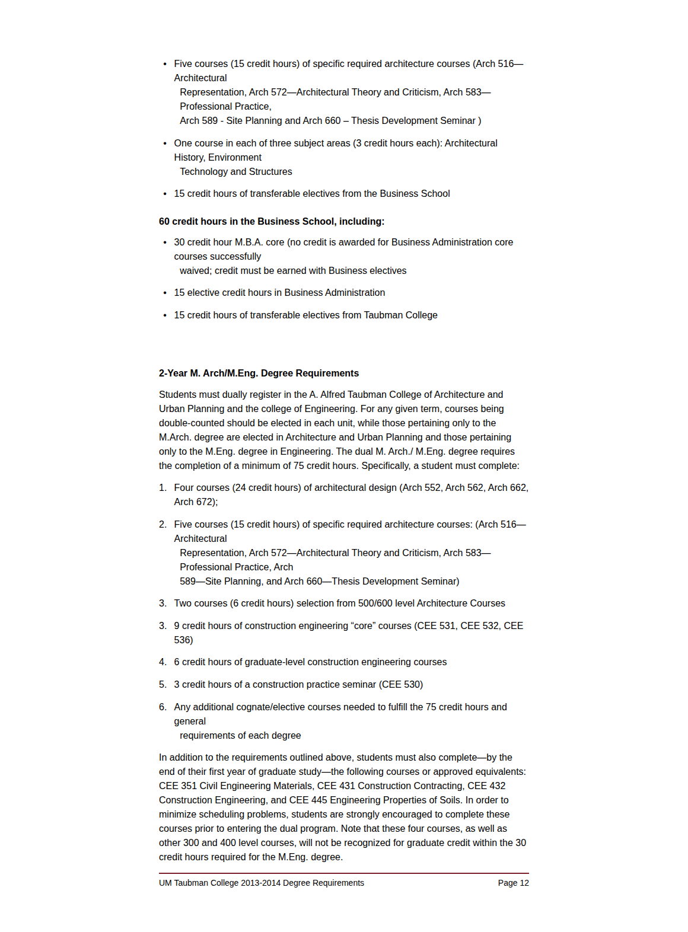Five courses (15 credit hours) of specific required architecture courses (Arch 516—Architectural Representation, Arch 572—Architectural Theory and Criticism, Arch 583—Professional Practice, Arch 589 - Site Planning and Arch 660 – Thesis Development Seminar )
One course in each of three subject areas (3 credit hours each): Architectural History, Environment Technology and Structures
15 credit hours of transferable electives from the Business School
60 credit hours in the Business School, including:
30 credit hour M.B.A. core (no credit is awarded for Business Administration core courses successfully waived; credit must be earned with Business electives
15 elective credit hours in Business Administration
15 credit hours of transferable electives from Taubman College
2-Year M. Arch/M.Eng. Degree Requirements
Students must dually register in the A. Alfred Taubman College of Architecture and Urban Planning and the college of Engineering. For any given term, courses being double-counted should be elected in each unit, while those pertaining only to the M.Arch. degree are elected in Architecture and Urban Planning and those pertaining only to the M.Eng. degree in Engineering. The dual M. Arch./ M.Eng. degree requires the completion of a minimum of 75 credit hours. Specifically, a student must complete:
1. Four courses (24 credit hours) of architectural design (Arch 552, Arch 562, Arch 662, Arch 672);
2. Five courses (15 credit hours) of specific required architecture courses: (Arch 516—Architectural Representation, Arch 572—Architectural Theory and Criticism, Arch 583—Professional Practice, Arch 589—Site Planning, and Arch 660—Thesis Development Seminar)
3. Two courses (6 credit hours) selection from 500/600 level Architecture Courses
3. 9 credit hours of construction engineering “core” courses (CEE 531, CEE 532, CEE 536)
4. 6 credit hours of graduate-level construction engineering courses
5. 3 credit hours of a construction practice seminar (CEE 530)
6. Any additional cognate/elective courses needed to fulfill the 75 credit hours and general requirements of each degree
In addition to the requirements outlined above, students must also complete—by the end of their first year of graduate study—the following courses or approved equivalents: CEE 351 Civil Engineering Materials, CEE 431 Construction Contracting, CEE 432 Construction Engineering, and CEE 445 Engineering Properties of Soils. In order to minimize scheduling problems, students are strongly encouraged to complete these courses prior to entering the dual program. Note that these four courses, as well as other 300 and 400 level courses, will not be recognized for graduate credit within the 30 credit hours required for the M.Eng. degree.
UM Taubman College 2013-2014 Degree Requirements Page 12